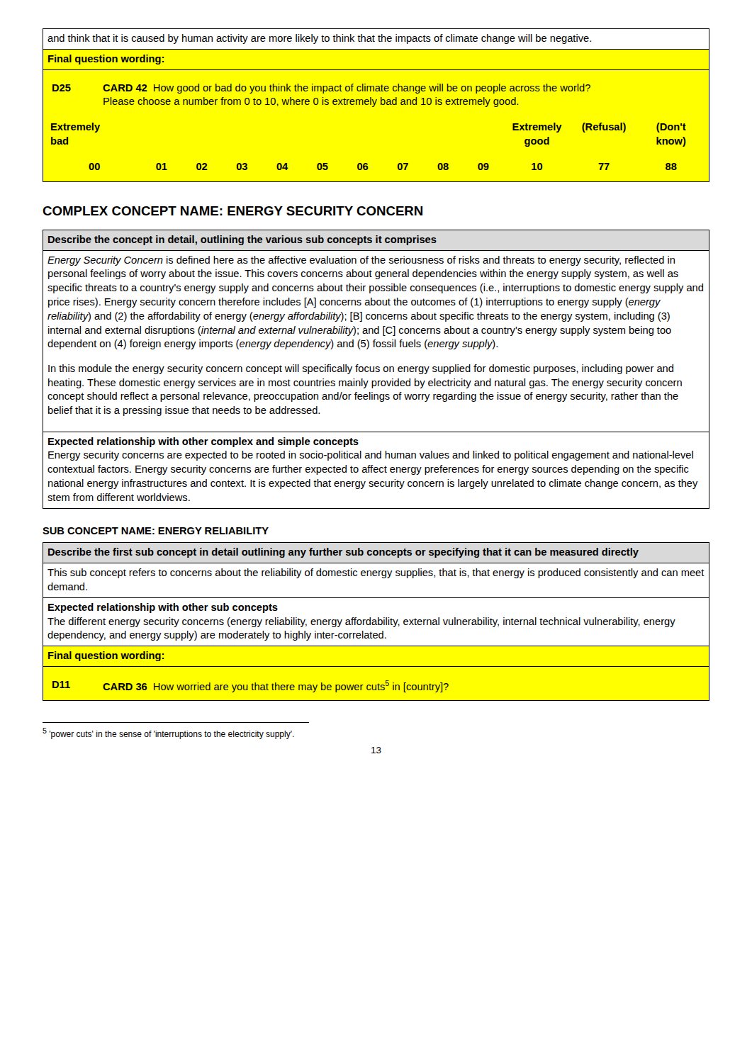| and think that it is caused by human activity are more likely to think that the impacts of climate change will be negative. |
| Final question wording: |
| / D25 / CARD 42 How good or bad do you think the impact of climate change will be on people across the world? Please choose a number from 0 to 10, where 0 is extremely bad and 10 is extremely good. / / Extremely bad / / / / / / / / / / Extremely good / (Refusal) / (Don't know) / / 00 / 01 / 02 / 03 / 04 / 05 / 06 / 07 / 08 / 09 / 10 / 77 / 88 / |
COMPLEX CONCEPT NAME: ENERGY SECURITY CONCERN
| Describe the concept in detail, outlining the various sub concepts it comprises |
| Energy Security Concern is defined here as the affective evaluation of the seriousness of risks and threats to energy security, reflected in personal feelings of worry about the issue. This covers concerns about general dependencies within the energy supply system, as well as specific threats to a country's energy supply and concerns about their possible consequences (i.e., interruptions to domestic energy supply and price rises). Energy security concern therefore includes [A] concerns about the outcomes of (1) interruptions to energy supply ( energy reliability ) and (2) the affordability of energy ( energy affordability ); [B] concerns about specific threats to the energy system, including (3) internal and external disruptions ( internal and external vulnerability ); and [C] concerns about a country's energy supply system being too dependent on (4) foreign energy imports ( energy dependency ) and (5) fossil fuels ( energy supply ). In this module the energy security concern concept will specifically focus on energy supplied for domestic purposes, including power and heating. These domestic energy services are in most countries mainly provided by electricity and natural gas. The energy security concern concept should reflect a personal relevance, preoccupation and/or feelings of worry regarding the issue of energy security, rather than the belief that it is a pressing issue that needs to be addressed. |
| Expected relationship with other complex and simple concepts Energy security concerns are expected to be rooted in socio-political and human values and linked to political engagement and national-level contextual factors. Energy security concerns are further expected to affect energy preferences for energy sources depending on the specific national energy infrastructures and context. It is expected that energy security concern is largely unrelated to climate change concern, as they stem from different worldviews. |
SUB CONCEPT NAME: ENERGY RELIABILITY
| Describe the first sub concept in detail outlining any further sub concepts or specifying that it can be measured directly |
| This sub concept refers to concerns about the reliability of domestic energy supplies, that is, that energy is produced consistently and can meet demand. |
| Expected relationship with other sub concepts The different energy security concerns (energy reliability, energy affordability, external vulnerability, internal technical vulnerability, energy dependency, and energy supply) are moderately to highly inter-correlated. |
| Final question wording: |
| / D11 / CARD 36 How worried are you that there may be power cuts 5 in [country]? / |
5 'power cuts' in the sense of 'interruptions to the electricity supply'.
13